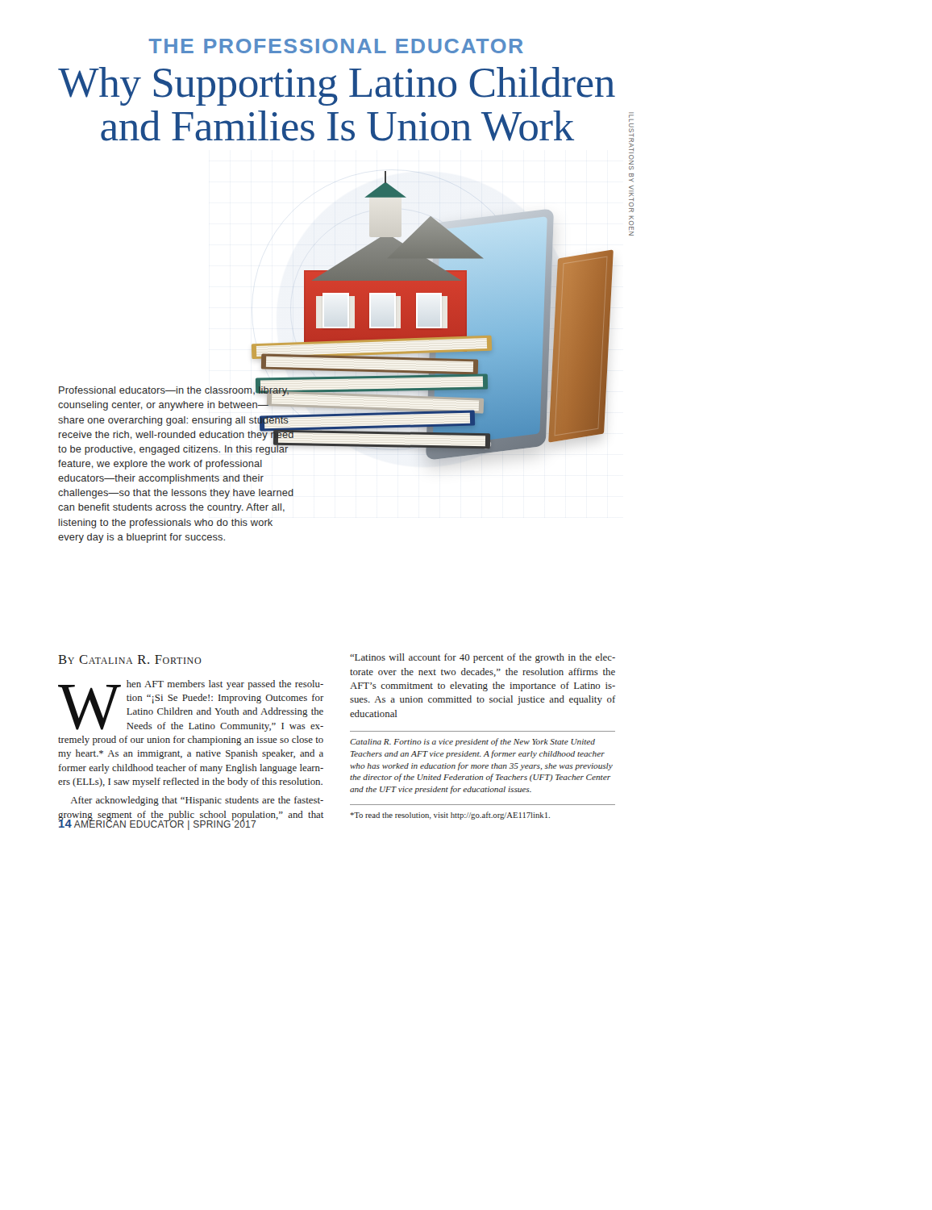The Professional Educator
Why Supporting Latino Children
and Families Is Union Work
Professional educators—in the classroom, library, counseling center, or anywhere in between—share one overarching goal: ensuring all students receive the rich, well-rounded education they need to be productive, engaged citizens. In this regular feature, we explore the work of professional educators—their accomplishments and their challenges—so that the lessons they have learned can benefit students across the country. After all, listening to the professionals who do this work every day is a blueprint for success.
By Catalina R. Fortino
When AFT members last year passed the resolution “¡Si Se Puede!: Improving Outcomes for Latino Children and Youth and Addressing the Needs of the Latino Community,” I was extremely proud of our union for championing an issue so close to my heart.* As an immigrant, a native Spanish speaker, and a former early childhood teacher of many English language learners (ELLs), I saw myself reflected in the body of this resolution.
After acknowledging that “Hispanic students are the fastest-growing segment of the public school population,” and that “Latinos will account for 40 percent of the growth in the electorate over the next two decades,” the resolution affirms the AFT’s commitment to elevating the importance of Latino issues. As a union committed to social justice and equality of educational
Catalina R. Fortino is a vice president of the New York State United Teachers and an AFT vice president. A former early childhood teacher who has worked in education for more than 35 years, she was previously the director of the United Federation of Teachers (UFT) Teacher Center and the UFT vice president for educational issues.
*To read the resolution, visit http://go.aft.org/AE117link1.
14 AMERICAN EDUCATOR | SPRING 2017
ILLUSTRATIONS BY VIKTOR KOEN